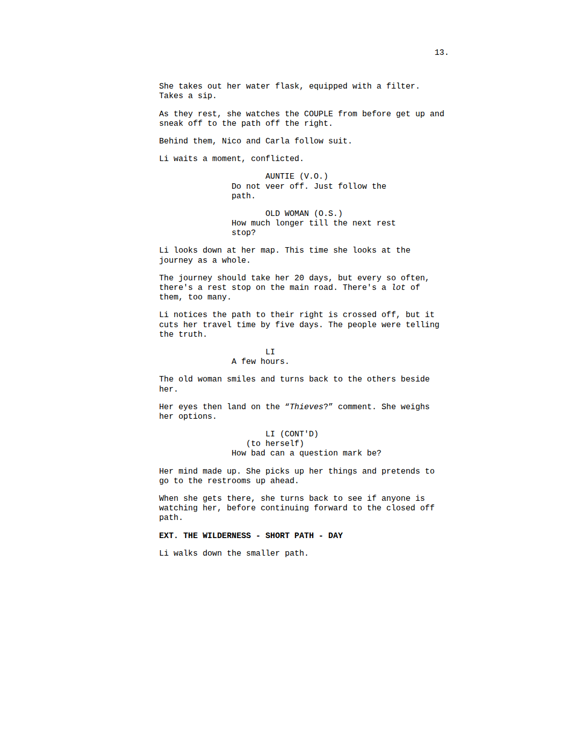13.
She takes out her water flask, equipped with a filter. Takes a sip.
As they rest, she watches the COUPLE from before get up and sneak off to the path off the right.
Behind them, Nico and Carla follow suit.
Li waits a moment, conflicted.
AUNTIE (V.O.)
Do not veer off. Just follow the path.
OLD WOMAN (O.S.)
How much longer till the next rest stop?
Li looks down at her map. This time she looks at the journey as a whole.
The journey should take her 20 days, but every so often, there's a rest stop on the main road. There's a lot of them, too many.
Li notices the path to their right is crossed off, but it cuts her travel time by five days. The people were telling the truth.
LI
A few hours.
The old woman smiles and turns back to the others beside her.
Her eyes then land on the “Thieves?” comment. She weighs her options.
LI (CONT'D)
(to herself)
How bad can a question mark be?
Her mind made up. She picks up her things and pretends to go to the restrooms up ahead.
When she gets there, she turns back to see if anyone is watching her, before continuing forward to the closed off path.
EXT. THE WILDERNESS - SHORT PATH - DAY
Li walks down the smaller path.